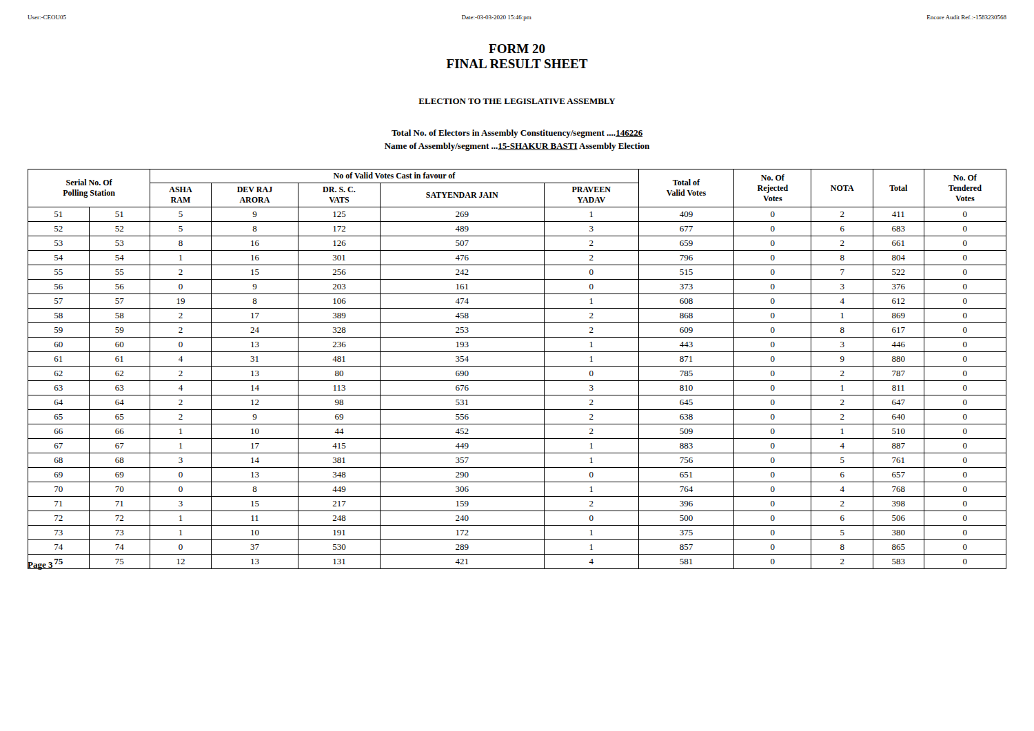User:-CEOU05 Date:-03-03-2020 15:46:pm Encore Audit Ref.:-1583230568
FORM 20
FINAL RESULT SHEET
ELECTION TO THE LEGISLATIVE ASSEMBLY
Total No. of Electors in Assembly Constituency/segment ....146226
Name of Assembly/segment ...15-SHAKUR BASTI Assembly Election
| Serial No. Of Polling Station | No of Valid Votes Cast in favour of | Total of Valid Votes | No. Of Rejected Votes | NOTA | Total | No. Of Tendered Votes |
| --- | --- | --- | --- | --- | --- | --- |
| ASHA RAM | DEV RAJ ARORA | DR. S. C. VATS | SATYENDAR JAIN | PRAVEEN YADAV |
| 51 | 51 | 5 | 9 | 125 | 269 | 1 | 409 | 0 | 2 | 411 | 0 |
| 52 | 52 | 5 | 8 | 172 | 489 | 3 | 677 | 0 | 6 | 683 | 0 |
| 53 | 53 | 8 | 16 | 126 | 507 | 2 | 659 | 0 | 2 | 661 | 0 |
| 54 | 54 | 1 | 16 | 301 | 476 | 2 | 796 | 0 | 8 | 804 | 0 |
| 55 | 55 | 2 | 15 | 256 | 242 | 0 | 515 | 0 | 7 | 522 | 0 |
| 56 | 56 | 0 | 9 | 203 | 161 | 0 | 373 | 0 | 3 | 376 | 0 |
| 57 | 57 | 19 | 8 | 106 | 474 | 1 | 608 | 0 | 4 | 612 | 0 |
| 58 | 58 | 2 | 17 | 389 | 458 | 2 | 868 | 0 | 1 | 869 | 0 |
| 59 | 59 | 2 | 24 | 328 | 253 | 2 | 609 | 0 | 8 | 617 | 0 |
| 60 | 60 | 0 | 13 | 236 | 193 | 1 | 443 | 0 | 3 | 446 | 0 |
| 61 | 61 | 4 | 31 | 481 | 354 | 1 | 871 | 0 | 9 | 880 | 0 |
| 62 | 62 | 2 | 13 | 80 | 690 | 0 | 785 | 0 | 2 | 787 | 0 |
| 63 | 63 | 4 | 14 | 113 | 676 | 3 | 810 | 0 | 1 | 811 | 0 |
| 64 | 64 | 2 | 12 | 98 | 531 | 2 | 645 | 0 | 2 | 647 | 0 |
| 65 | 65 | 2 | 9 | 69 | 556 | 2 | 638 | 0 | 2 | 640 | 0 |
| 66 | 66 | 1 | 10 | 44 | 452 | 2 | 509 | 0 | 1 | 510 | 0 |
| 67 | 67 | 1 | 17 | 415 | 449 | 1 | 883 | 0 | 4 | 887 | 0 |
| 68 | 68 | 3 | 14 | 381 | 357 | 1 | 756 | 0 | 5 | 761 | 0 |
| 69 | 69 | 0 | 13 | 348 | 290 | 0 | 651 | 0 | 6 | 657 | 0 |
| 70 | 70 | 0 | 8 | 449 | 306 | 1 | 764 | 0 | 4 | 768 | 0 |
| 71 | 71 | 3 | 15 | 217 | 159 | 2 | 396 | 0 | 2 | 398 | 0 |
| 72 | 72 | 1 | 11 | 248 | 240 | 0 | 500 | 0 | 6 | 506 | 0 |
| 73 | 73 | 1 | 10 | 191 | 172 | 1 | 375 | 0 | 5 | 380 | 0 |
| 74 | 74 | 0 | 37 | 530 | 289 | 1 | 857 | 0 | 8 | 865 | 0 |
| 75 | 75 | 12 | 13 | 131 | 421 | 4 | 581 | 0 | 2 | 583 | 0 |
Page 3